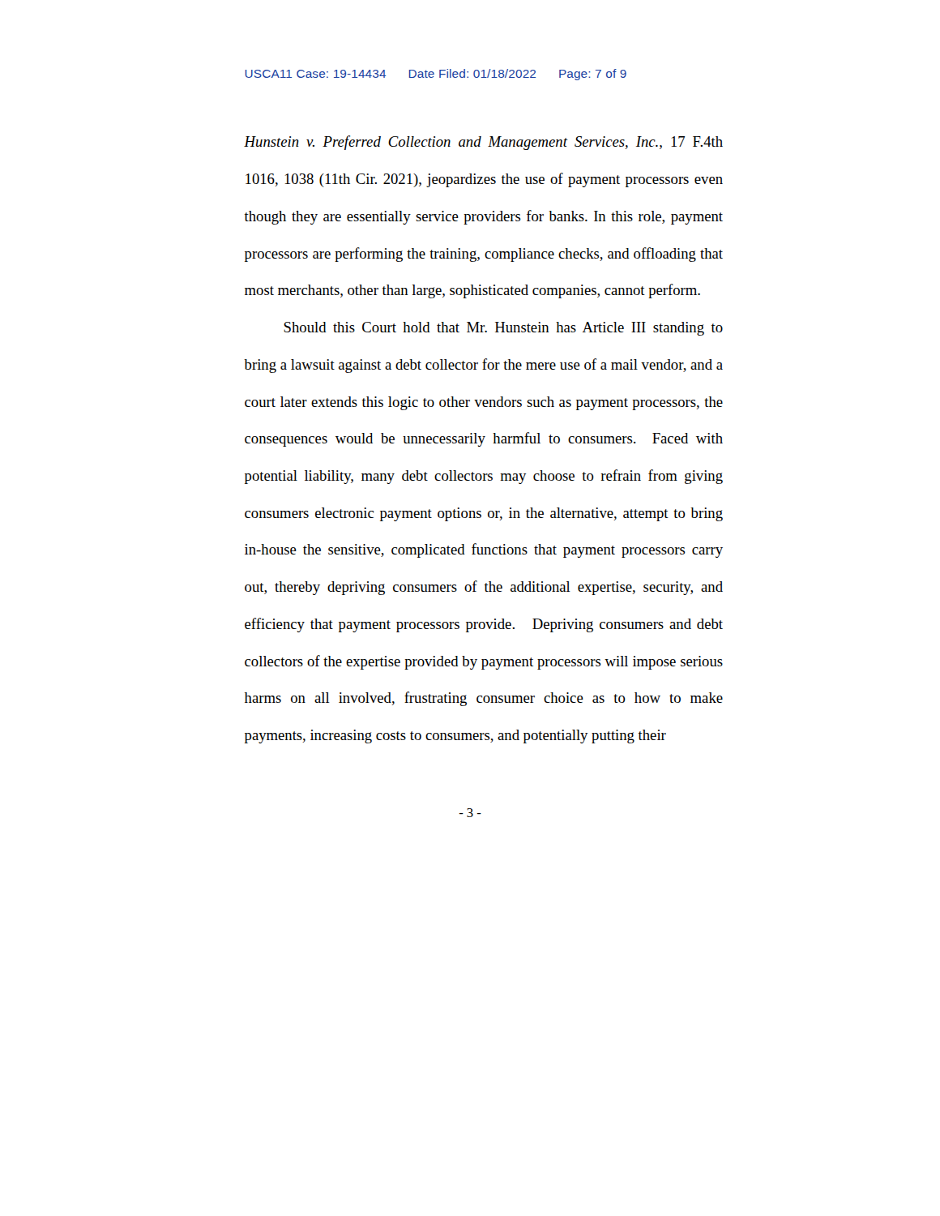USCA11 Case: 19-14434 Date Filed: 01/18/2022 Page: 7 of 9
Hunstein v. Preferred Collection and Management Services, Inc., 17 F.4th 1016, 1038 (11th Cir. 2021), jeopardizes the use of payment processors even though they are essentially service providers for banks. In this role, payment processors are performing the training, compliance checks, and offloading that most merchants, other than large, sophisticated companies, cannot perform.
Should this Court hold that Mr. Hunstein has Article III standing to bring a lawsuit against a debt collector for the mere use of a mail vendor, and a court later extends this logic to other vendors such as payment processors, the consequences would be unnecessarily harmful to consumers. Faced with potential liability, many debt collectors may choose to refrain from giving consumers electronic payment options or, in the alternative, attempt to bring in-house the sensitive, complicated functions that payment processors carry out, thereby depriving consumers of the additional expertise, security, and efficiency that payment processors provide. Depriving consumers and debt collectors of the expertise provided by payment processors will impose serious harms on all involved, frustrating consumer choice as to how to make payments, increasing costs to consumers, and potentially putting their
- 3 -